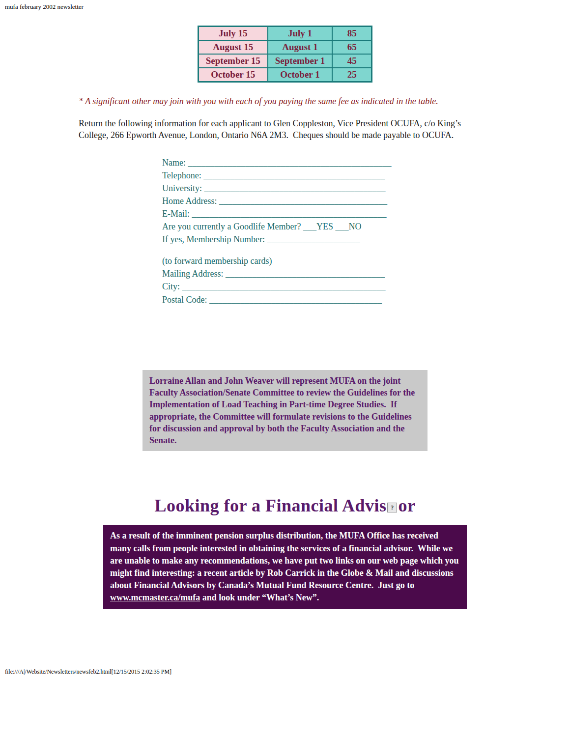mufa february 2002 newsletter
| July 15 | July 1 | 85 |
| August 15 | August 1 | 65 |
| September 15 | September 1 | 45 |
| October 15 | October 1 | 25 |
* A significant other may join with you with each of you paying the same fee as indicated in the table.
Return the following information for each applicant to Glen Coppleston, Vice President OCUFA, c/o King’s College, 266 Epworth Avenue, London, Ontario N6A 2M3. Cheques should be made payable to OCUFA.
Name: ______________________________________________
Telephone: _________________________________________
University: _________________________________________
Home Address: ______________________________________
E-Mail: ____________________________________________
Are you currently a Goodlife Member? ___YES ___NO
If yes, Membership Number: _____________________ (to forward membership cards)
Mailing Address: ____________________________________
City: ______________________________________________
Postal Code: _______________________________________
Lorraine Allan and John Weaver will represent MUFA on the joint Faculty Association/Senate Committee to review the Guidelines for the Implementation of Load Teaching in Part-time Degree Studies. If appropriate, the Committee will formulate revisions to the Guidelines for discussion and approval by both the Faculty Association and the Senate.
Looking for a Financial Advis?or
As a result of the imminent pension surplus distribution, the MUFA Office has received many calls from people interested in obtaining the services of a financial advisor. While we are unable to make any recommendations, we have put two links on our web page which you might find interesting: a recent article by Rob Carrick in the Globe & Mail and discussions about Financial Advisors by Canada’s Mutual Fund Resource Centre. Just go to www.mcmaster.ca/mufa and look under “What’s New”.
file:///A|/Website/Newsletters/newsfeb2.html[12/15/2015 2:02:35 PM]